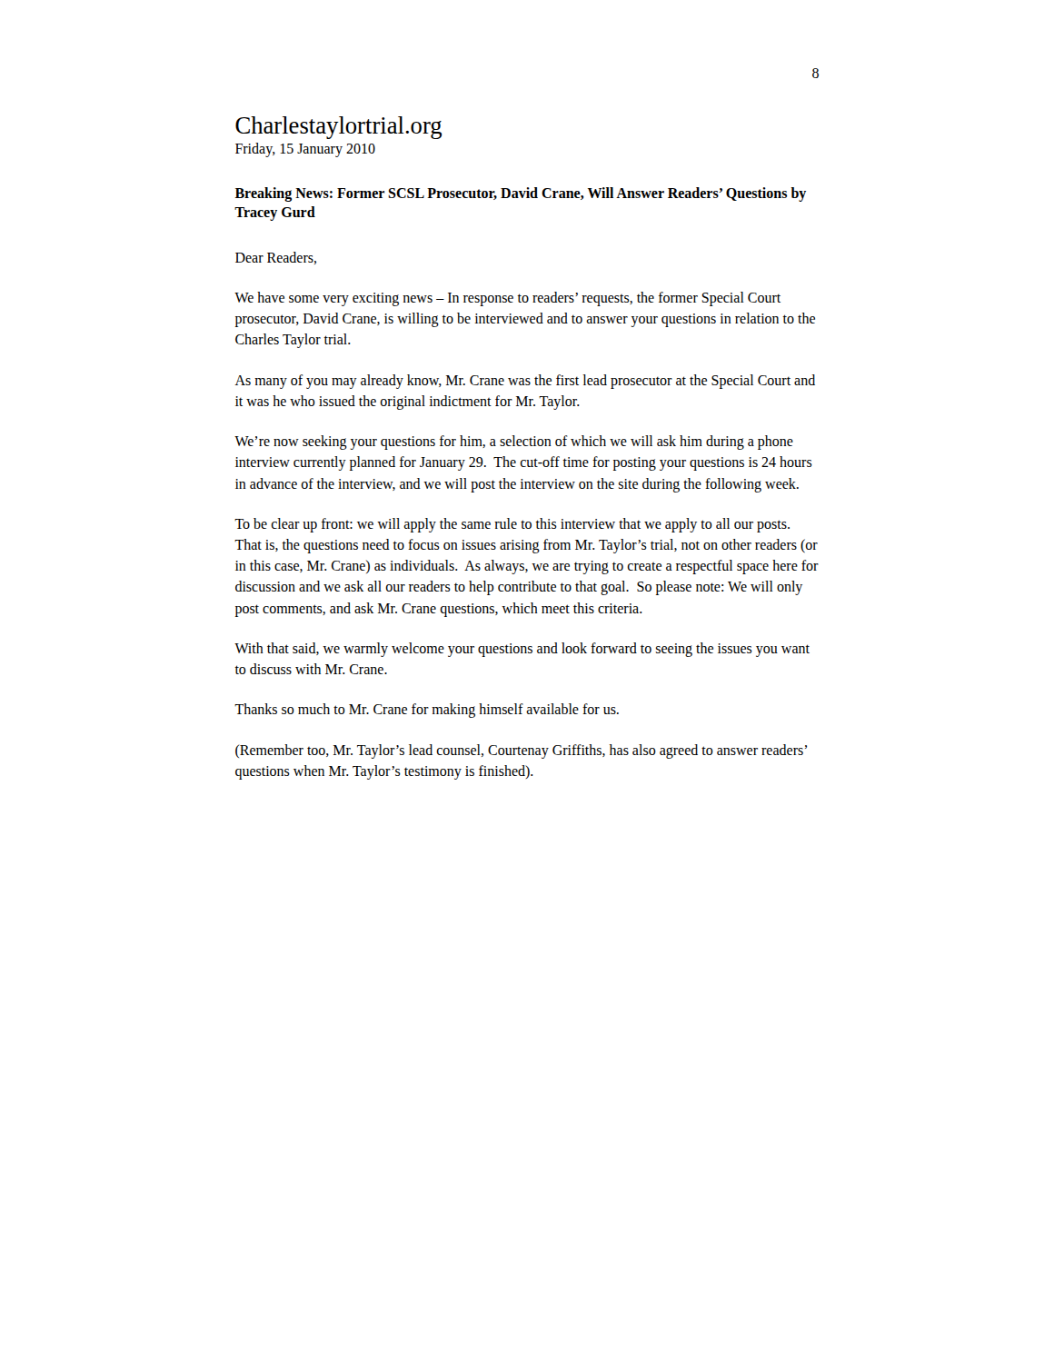8
Charlestaylortrial.org
Friday, 15 January 2010
Breaking News: Former SCSL Prosecutor, David Crane, Will Answer Readers’ Questions by Tracey Gurd
Dear Readers,
We have some very exciting news – In response to readers’ requests, the former Special Court prosecutor, David Crane, is willing to be interviewed and to answer your questions in relation to the Charles Taylor trial.
As many of you may already know, Mr. Crane was the first lead prosecutor at the Special Court and it was he who issued the original indictment for Mr. Taylor.
We’re now seeking your questions for him, a selection of which we will ask him during a phone interview currently planned for January 29. The cut-off time for posting your questions is 24 hours in advance of the interview, and we will post the interview on the site during the following week.
To be clear up front: we will apply the same rule to this interview that we apply to all our posts. That is, the questions need to focus on issues arising from Mr. Taylor’s trial, not on other readers (or in this case, Mr. Crane) as individuals. As always, we are trying to create a respectful space here for discussion and we ask all our readers to help contribute to that goal. So please note: We will only post comments, and ask Mr. Crane questions, which meet this criteria.
With that said, we warmly welcome your questions and look forward to seeing the issues you want to discuss with Mr. Crane.
Thanks so much to Mr. Crane for making himself available for us.
(Remember too, Mr. Taylor’s lead counsel, Courtenay Griffiths, has also agreed to answer readers’ questions when Mr. Taylor’s testimony is finished).